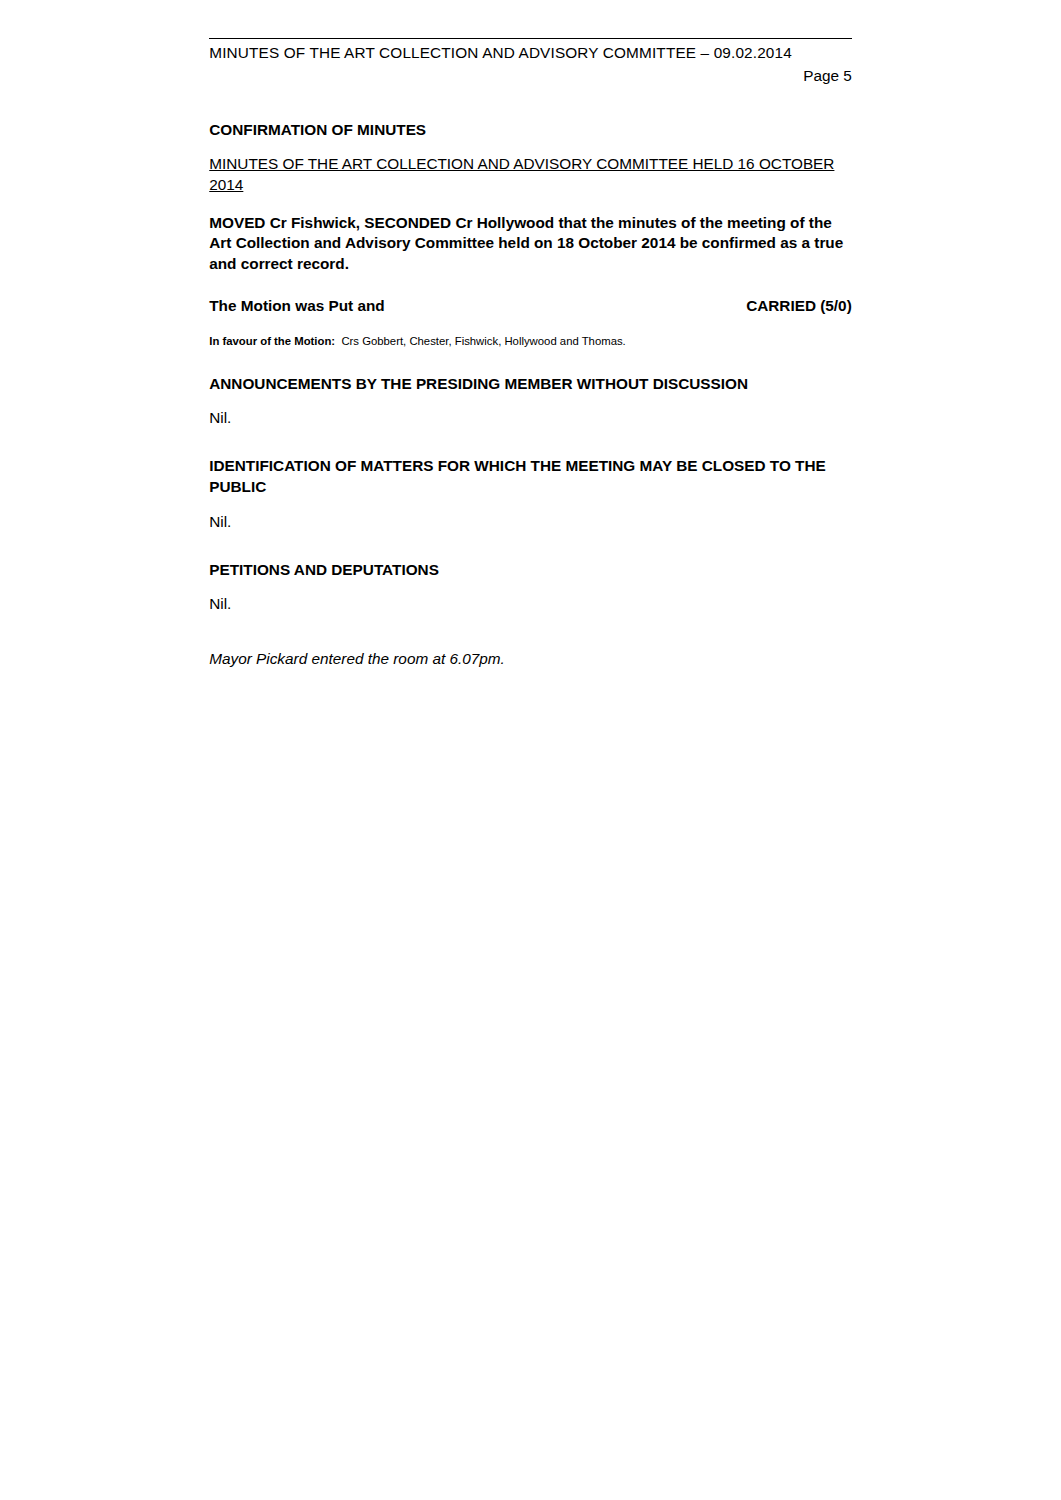MINUTES OF THE ART COLLECTION AND ADVISORY COMMITTEE – 09.02.2014
Page 5
Confirmation of Minutes
Minutes of the Art Collection and Advisory Committee held 16 October 2014
MOVED Cr Fishwick, SECONDED Cr Hollywood that the minutes of the meeting of the Art Collection and Advisory Committee held on 18 October 2014 be confirmed as a true and correct record.
The Motion was Put and CARRIED (5/0)
In favour of the Motion: Crs Gobbert, Chester, Fishwick, Hollywood and Thomas.
Announcements by the Presiding Member without Discussion
Nil.
Identification of Matters for which the Meeting may be Closed to the Public
Nil.
Petitions and Deputations
Nil.
Mayor Pickard entered the room at 6.07pm.